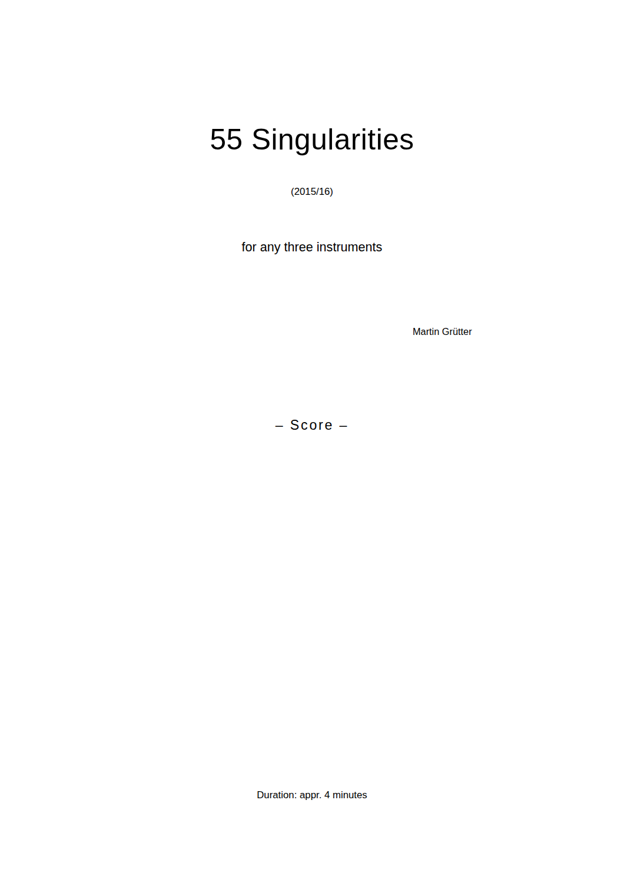55 Singularities
(2015/16)
for any three instruments
Martin Grütter
– Score –
Duration: appr. 4 minutes